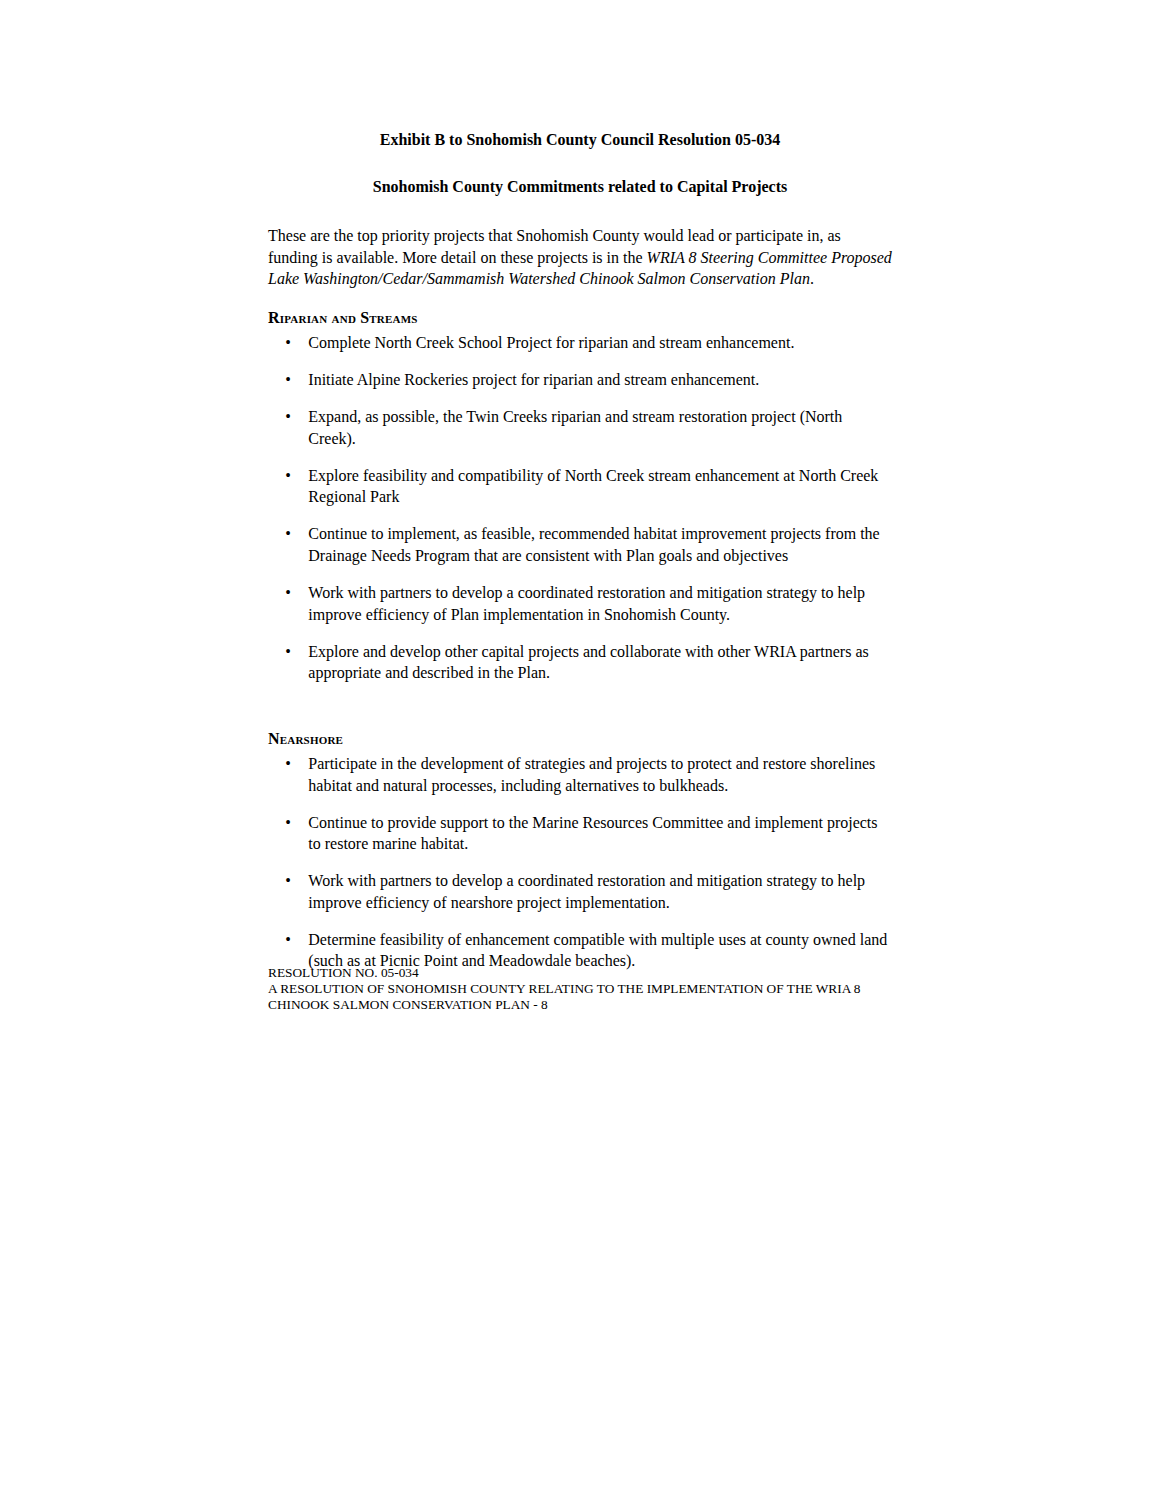Exhibit B to Snohomish County Council Resolution 05-034
Snohomish County Commitments related to Capital Projects
These are the top priority projects that Snohomish County would lead or participate in, as funding is available. More detail on these projects is in the WRIA 8 Steering Committee Proposed Lake Washington/Cedar/Sammamish Watershed Chinook Salmon Conservation Plan.
Riparian and Streams
Complete North Creek School Project for riparian and stream enhancement.
Initiate Alpine Rockeries project for riparian and stream enhancement.
Expand, as possible, the Twin Creeks riparian and stream restoration project (North Creek).
Explore feasibility and compatibility of North Creek stream enhancement at North Creek Regional Park
Continue to implement, as feasible, recommended habitat improvement projects from the Drainage Needs Program that are consistent with Plan goals and objectives
Work with partners to develop a coordinated restoration and mitigation strategy to help improve efficiency of Plan implementation in Snohomish County.
Explore and develop other capital projects and collaborate with other WRIA partners as appropriate and described in the Plan.
Nearshore
Participate in the development of strategies and projects to protect and restore shorelines habitat and natural processes, including alternatives to bulkheads.
Continue to provide support to the Marine Resources Committee and implement projects to restore marine habitat.
Work with partners to develop a coordinated restoration and mitigation strategy to help improve efficiency of nearshore project implementation.
Determine feasibility of enhancement compatible with multiple uses at county owned land (such as at Picnic Point and Meadowdale beaches).
Resolution No. 05-034
A Resolution of Snohomish County relating to the implementation of the WRIA 8
Chinook Salmon Conservation Plan - 8